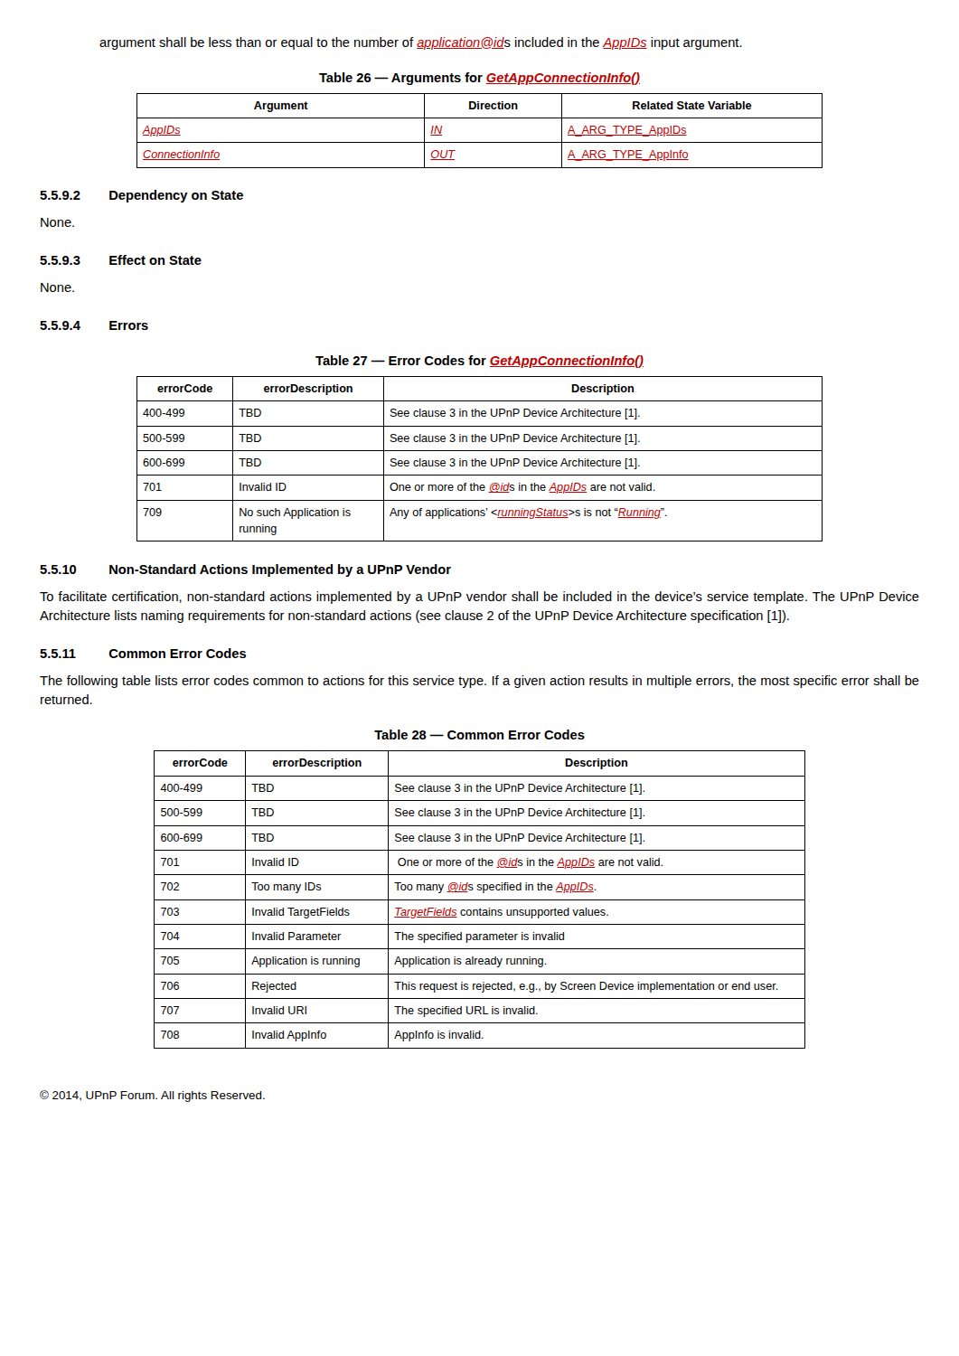argument shall be less than or equal to the number of application@ids included in the AppIDs input argument.
Table 26 — Arguments for GetAppConnectionInfo()
| Argument | Direction | Related State Variable |
| --- | --- | --- |
| AppIDs | IN | A_ARG_TYPE_AppIDs |
| ConnectionInfo | OUT | A_ARG_TYPE_AppInfo |
5.5.9.2 Dependency on State
None.
5.5.9.3 Effect on State
None.
5.5.9.4 Errors
Table 27 — Error Codes for GetAppConnectionInfo()
| errorCode | errorDescription | Description |
| --- | --- | --- |
| 400-499 | TBD | See clause 3 in the UPnP Device Architecture [1]. |
| 500-599 | TBD | See clause 3 in the UPnP Device Architecture [1]. |
| 600-699 | TBD | See clause 3 in the UPnP Device Architecture [1]. |
| 701 | Invalid ID | One or more of the @id s in the AppIDs are not valid. |
| 709 | No such Application is running | Any of applications’ < runningStatus >s is not “ Running ”. |
5.5.10 Non-Standard Actions Implemented by a UPnP Vendor
To facilitate certification, non-standard actions implemented by a UPnP vendor shall be included in the device’s service template. The UPnP Device Architecture lists naming requirements for non-standard actions (see clause 2 of the UPnP Device Architecture specification [1]).
5.5.11 Common Error Codes
The following table lists error codes common to actions for this service type. If a given action results in multiple errors, the most specific error shall be returned.
Table 28 — Common Error Codes
| errorCode | errorDescription | Description |
| --- | --- | --- |
| 400-499 | TBD | See clause 3 in the UPnP Device Architecture [1]. |
| 500-599 | TBD | See clause 3 in the UPnP Device Architecture [1]. |
| 600-699 | TBD | See clause 3 in the UPnP Device Architecture [1]. |
| 701 | Invalid ID | One or more of the @id s in the AppIDs are not valid. |
| 702 | Too many IDs | Too many @id s specified in the AppIDs . |
| 703 | Invalid TargetFields | TargetFields contains unsupported values. |
| 704 | Invalid Parameter | The specified parameter is invalid |
| 705 | Application is running | Application is already running. |
| 706 | Rejected | This request is rejected, e.g., by Screen Device implementation or end user. |
| 707 | Invalid URI | The specified URL is invalid. |
| 708 | Invalid AppInfo | AppInfo is invalid. |
© 2014, UPnP Forum. All rights Reserved.